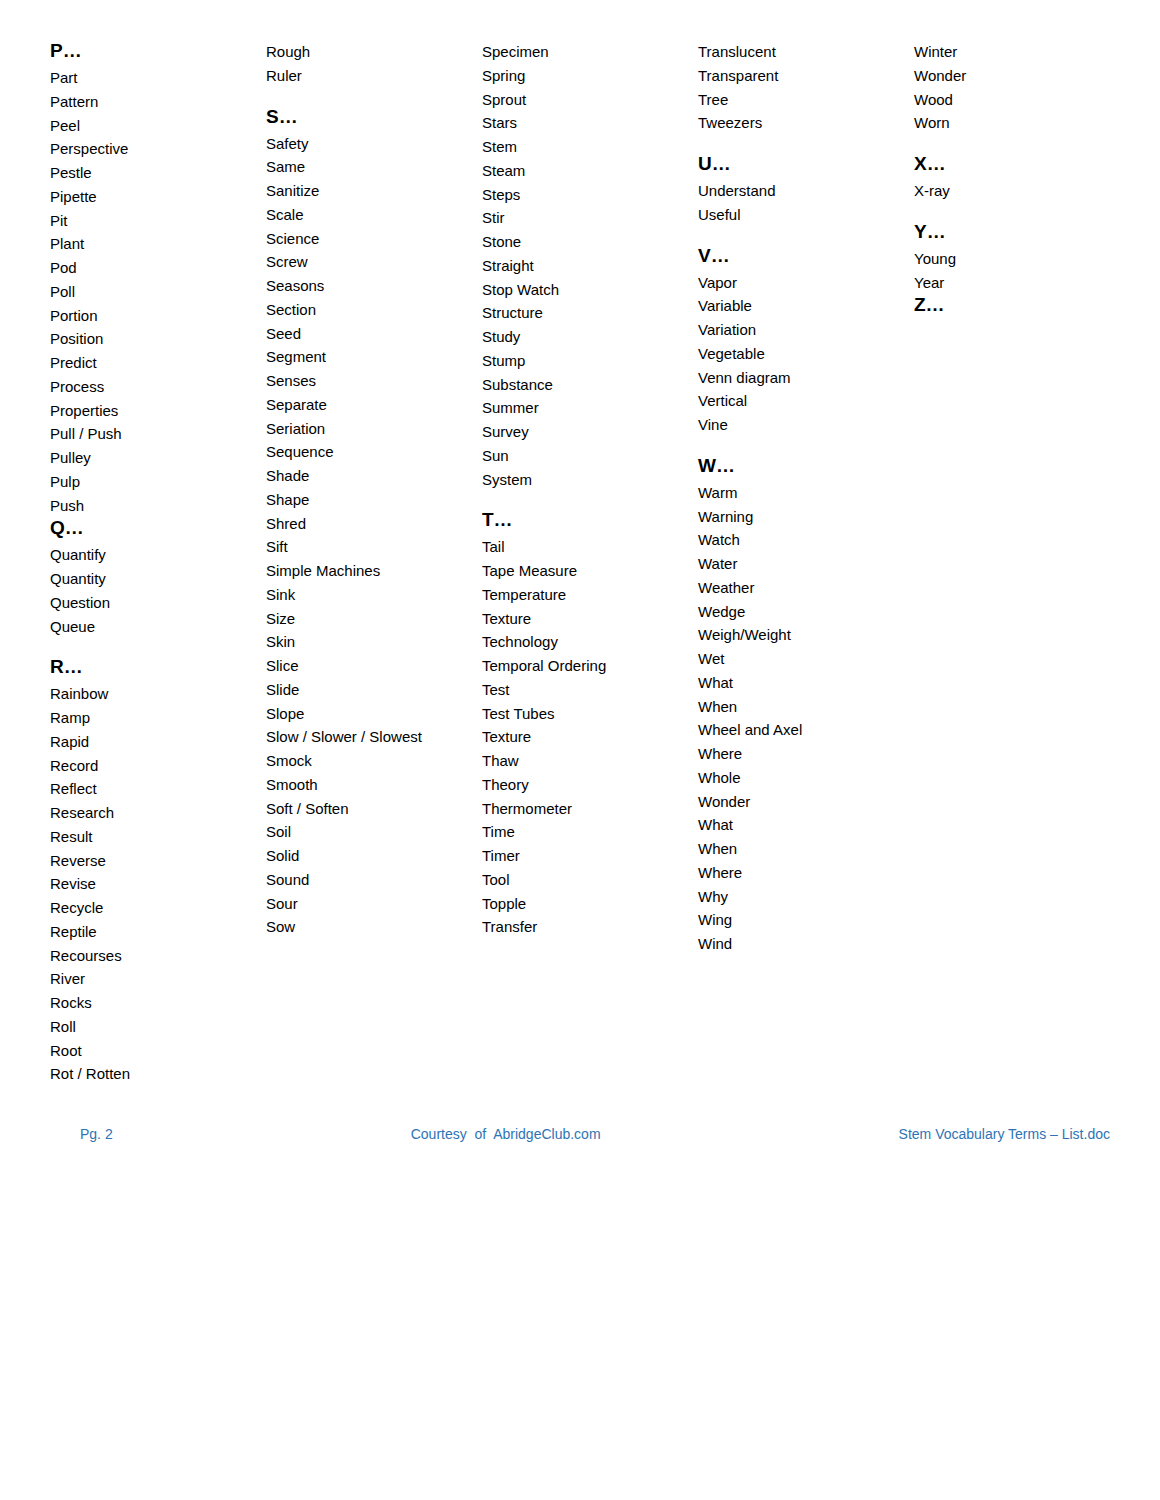P…
Part
Pattern
Peel
Perspective
Pestle
Pipette
Pit
Plant
Pod
Poll
Portion
Position
Predict
Process
Properties
Pull / Push
Pulley
Pulp
Push
Q…
Quantify
Quantity
Question
Queue
R…
Rainbow
Ramp
Rapid
Record
Reflect
Research
Result
Reverse
Revise
Recycle
Reptile
Recourses
River
Rocks
Roll
Root
Rot / Rotten
Rough
Ruler
S…
Safety
Same
Sanitize
Scale
Science
Screw
Seasons
Section
Seed
Segment
Senses
Separate
Seriation
Sequence
Shade
Shape
Shred
Sift
Simple Machines
Sink
Size
Skin
Slice
Slide
Slope
Slow / Slower / Slowest
Smock
Smooth
Soft / Soften
Soil
Solid
Sound
Sour
Sow
Specimen
Spring
Sprout
Stars
Stem
Steam
Steps
Stir
Stone
Straight
Stop Watch
Structure
Study
Stump
Substance
Summer
Survey
Sun
System
T…
Tail
Tape Measure
Temperature
Texture
Technology
Temporal Ordering
Test
Test Tubes
Texture
Thaw
Theory
Thermometer
Time
Timer
Tool
Topple
Transfer
Translucent
Transparent
Tree
Tweezers
U…
Understand
Useful
V…
Vapor
Variable
Variation
Vegetable
Venn diagram
Vertical
Vine
W…
Warm
Warning
Watch
Water
Weather
Wedge
Weigh/Weight
Wet
What
When
Wheel and Axel
Where
Whole
Wonder
What
When
Where
Why
Wing
Wind
Winter
Wonder
Wood
Worn
X…
X-ray
Y…
Young
Year
Z…
Pg. 2 Courtesy of AbridgeClub.com Stem Vocabulary Terms – List.doc